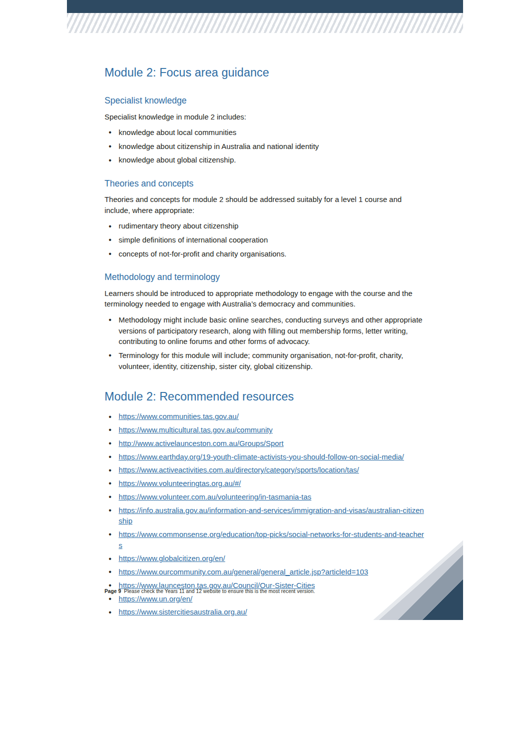Module 2: Focus area guidance
Specialist knowledge
Specialist knowledge in module 2 includes:
knowledge about local communities
knowledge about citizenship in Australia and national identity
knowledge about global citizenship.
Theories and concepts
Theories and concepts for module 2 should be addressed suitably for a level 1 course and include, where appropriate:
rudimentary theory about citizenship
simple definitions of international cooperation
concepts of not-for-profit and charity organisations.
Methodology and terminology
Learners should be introduced to appropriate methodology to engage with the course and the terminology needed to engage with Australia’s democracy and communities.
Methodology might include basic online searches, conducting surveys and other appropriate versions of participatory research, along with filling out membership forms, letter writing, contributing to online forums and other forms of advocacy.
Terminology for this module will include; community organisation, not-for-profit, charity, volunteer, identity, citizenship, sister city, global citizenship.
Module 2: Recommended resources
https://www.communities.tas.gov.au/
https://www.multicultural.tas.gov.au/community
http://www.activelaunceston.com.au/Groups/Sport
https://www.earthday.org/19-youth-climate-activists-you-should-follow-on-social-media/
https://www.activeactivities.com.au/directory/category/sports/location/tas/
https://www.volunteeringtas.org.au/#/
https://www.volunteer.com.au/volunteering/in-tasmania-tas
https://info.australia.gov.au/information-and-services/immigration-and-visas/australian-citizenship
https://www.commonsense.org/education/top-picks/social-networks-for-students-and-teachers
https://www.globalcitizen.org/en/
https://www.ourcommunity.com.au/general/general_article.jsp?articleId=103
https://www.launceston.tas.gov.au/Council/Our-Sister-Cities
https://www.un.org/en/
https://www.sistercitiesaustralia.org.au/
Page 9 Please check the Years 11 and 12 website to ensure this is the most recent version.